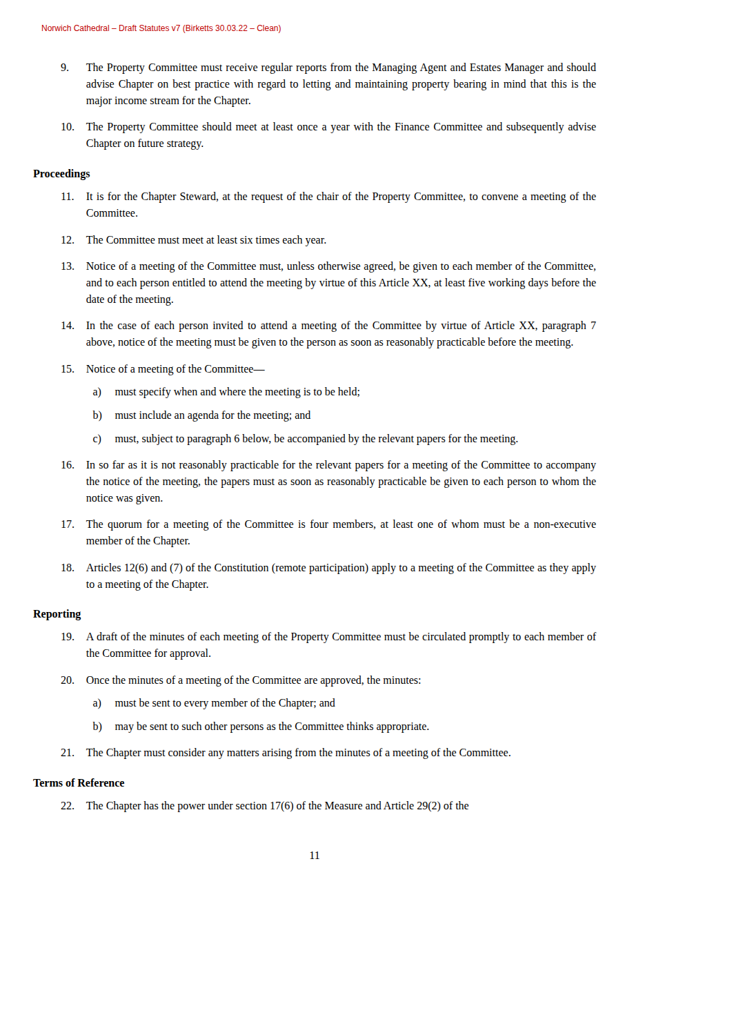Norwich Cathedral – Draft Statutes v7 (Birketts 30.03.22 – Clean)
9. The Property Committee must receive regular reports from the Managing Agent and Estates Manager and should advise Chapter on best practice with regard to letting and maintaining property bearing in mind that this is the major income stream for the Chapter.
10. The Property Committee should meet at least once a year with the Finance Committee and subsequently advise Chapter on future strategy.
Proceedings
11. It is for the Chapter Steward, at the request of the chair of the Property Committee, to convene a meeting of the Committee.
12. The Committee must meet at least six times each year.
13. Notice of a meeting of the Committee must, unless otherwise agreed, be given to each member of the Committee, and to each person entitled to attend the meeting by virtue of this Article XX, at least five working days before the date of the meeting.
14. In the case of each person invited to attend a meeting of the Committee by virtue of Article XX, paragraph 7 above, notice of the meeting must be given to the person as soon as reasonably practicable before the meeting.
15. Notice of a meeting of the Committee—
a) must specify when and where the meeting is to be held;
b) must include an agenda for the meeting; and
c) must, subject to paragraph 6 below, be accompanied by the relevant papers for the meeting.
16. In so far as it is not reasonably practicable for the relevant papers for a meeting of the Committee to accompany the notice of the meeting, the papers must as soon as reasonably practicable be given to each person to whom the notice was given.
17. The quorum for a meeting of the Committee is four members, at least one of whom must be a non-executive member of the Chapter.
18. Articles 12(6) and (7) of the Constitution (remote participation) apply to a meeting of the Committee as they apply to a meeting of the Chapter.
Reporting
19. A draft of the minutes of each meeting of the Property Committee must be circulated promptly to each member of the Committee for approval.
20. Once the minutes of a meeting of the Committee are approved, the minutes:
a) must be sent to every member of the Chapter; and
b) may be sent to such other persons as the Committee thinks appropriate.
21. The Chapter must consider any matters arising from the minutes of a meeting of the Committee.
Terms of Reference
22. The Chapter has the power under section 17(6) of the Measure and Article 29(2) of the
11